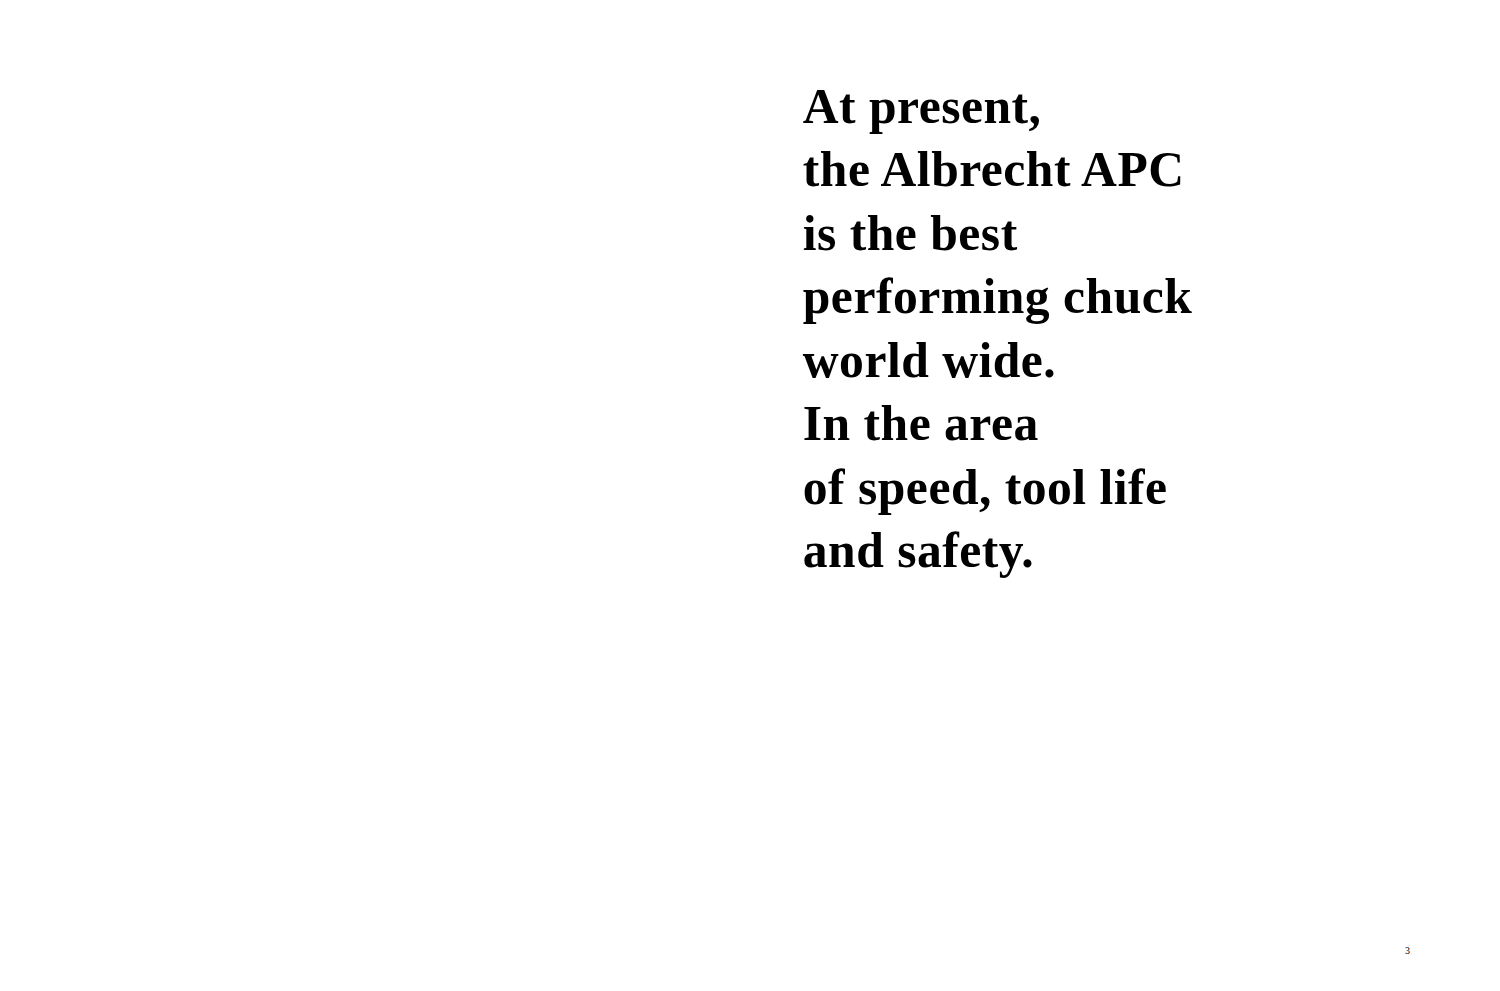At present, the Albrecht APC is the best performing chuck world wide. In the area of speed, tool life and safety.
3